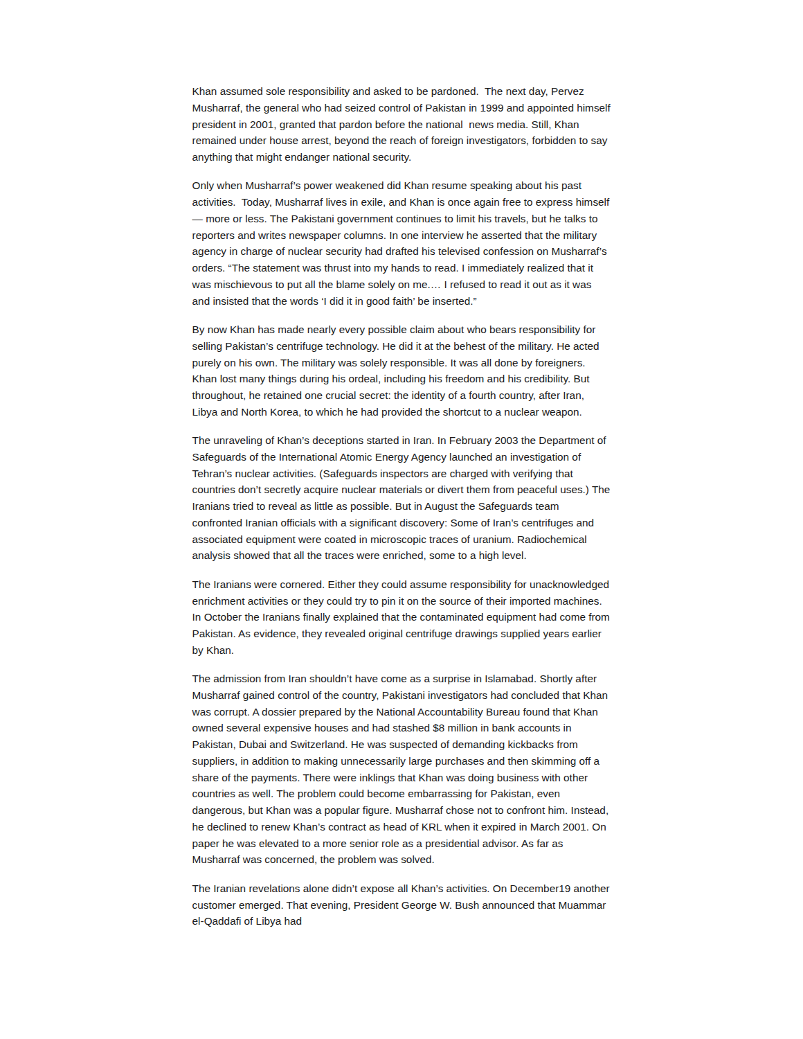Khan assumed sole responsibility and asked to be pardoned. The next day, Pervez Musharraf, the general who had seized control of Pakistan in 1999 and appointed himself president in 2001, granted that pardon before the national news media. Still, Khan remained under house arrest, beyond the reach of foreign investigators, forbidden to say anything that might endanger national security.
Only when Musharraf’s power weakened did Khan resume speaking about his past activities. Today, Musharraf lives in exile, and Khan is once again free to express himself— more or less. The Pakistani government continues to limit his travels, but he talks to reporters and writes newspaper columns. In one interview he asserted that the military agency in charge of nuclear security had drafted his televised confession on Musharraf’s orders. “The statement was thrust into my hands to read. I immediately realized that it was mischievous to put all the blame solely on me.… I refused to read it out as it was and insisted that the words ‘I did it in good faith’ be inserted.”
By now Khan has made nearly every possible claim about who bears responsibility for selling Pakistan’s centrifuge technology. He did it at the behest of the military. He acted purely on his own. The military was solely responsible. It was all done by foreigners. Khan lost many things during his ordeal, including his freedom and his credibility. But throughout, he retained one crucial secret: the identity of a fourth country, after Iran, Libya and North Korea, to which he had provided the shortcut to a nuclear weapon.
The unraveling of Khan’s deceptions started in Iran. In February 2003 the Department of Safeguards of the International Atomic Energy Agency launched an investigation of Tehran’s nuclear activities. (Safeguards inspectors are charged with verifying that countries don’t secretly acquire nuclear materials or divert them from peaceful uses.) The Iranians tried to reveal as little as possible. But in August the Safeguards team confronted Iranian officials with a significant discovery: Some of Iran’s centrifuges and associated equipment were coated in microscopic traces of uranium. Radiochemical analysis showed that all the traces were enriched, some to a high level.
The Iranians were cornered. Either they could assume responsibility for unacknowledged enrichment activities or they could try to pin it on the source of their imported machines. In October the Iranians finally explained that the contaminated equipment had come from Pakistan. As evidence, they revealed original centrifuge drawings supplied years earlier by Khan.
The admission from Iran shouldn’t have come as a surprise in Islamabad. Shortly after Musharraf gained control of the country, Pakistani investigators had concluded that Khan was corrupt. A dossier prepared by the National Accountability Bureau found that Khan owned several expensive houses and had stashed $8 million in bank accounts in Pakistan, Dubai and Switzerland. He was suspected of demanding kickbacks from suppliers, in addition to making unnecessarily large purchases and then skimming off a share of the payments. There were inklings that Khan was doing business with other countries as well. The problem could become embarrassing for Pakistan, even dangerous, but Khan was a popular figure. Musharraf chose not to confront him. Instead, he declined to renew Khan’s contract as head of KRL when it expired in March 2001. On paper he was elevated to a more senior role as a presidential advisor. As far as Musharraf was concerned, the problem was solved.
The Iranian revelations alone didn’t expose all Khan’s activities. On December19 another customer emerged. That evening, President George W. Bush announced that Muammar el-Qaddafi of Libya had